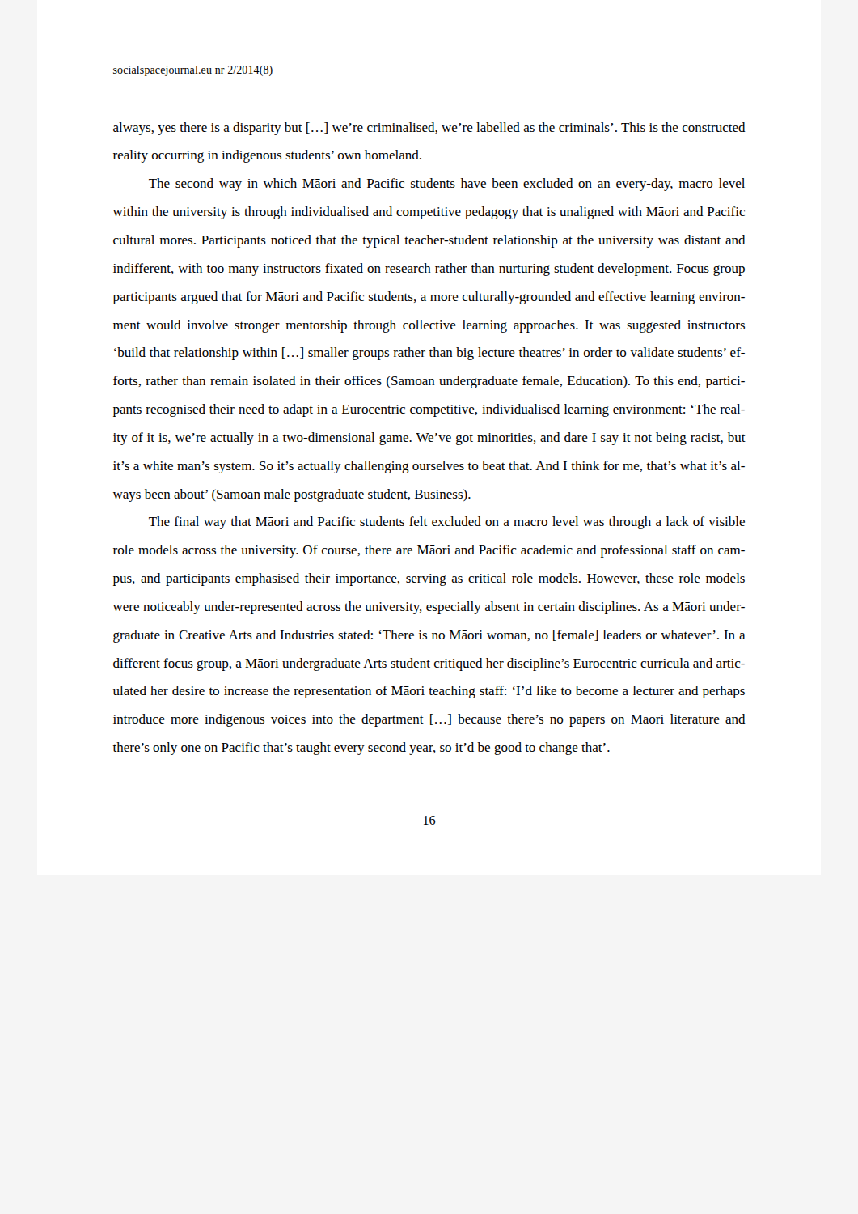socialspacejournal.eu nr 2/2014(8)
always, yes there is a disparity but […] we’re criminalised, we’re labelled as the criminals’. This is the constructed reality occurring in indigenous students’ own homeland.
The second way in which Māori and Pacific students have been excluded on an every-day, macro level within the university is through individualised and competitive pedagogy that is unaligned with Māori and Pacific cultural mores. Participants noticed that the typical teacher-student relationship at the university was distant and indifferent, with too many instructors fixated on research rather than nurturing student development. Focus group participants argued that for Māori and Pacific students, a more culturally-grounded and effective learning environment would involve stronger mentorship through collective learning approaches. It was suggested instructors ‘build that relationship within […] smaller groups rather than big lecture theatres’ in order to validate students’ efforts, rather than remain isolated in their offices (Samoan undergraduate female, Education). To this end, participants recognised their need to adapt in a Eurocentric competitive, individualised learning environment: ‘The reality of it is, we’re actually in a two-dimensional game. We’ve got minorities, and dare I say it not being racist, but it’s a white man’s system. So it’s actually challenging ourselves to beat that. And I think for me, that’s what it’s always been about’ (Samoan male postgraduate student, Business).
The final way that Māori and Pacific students felt excluded on a macro level was through a lack of visible role models across the university. Of course, there are Māori and Pacific academic and professional staff on campus, and participants emphasised their importance, serving as critical role models. However, these role models were noticeably under-represented across the university, especially absent in certain disciplines. As a Māori undergraduate in Creative Arts and Industries stated: ‘There is no Māori woman, no [female] leaders or whatever’. In a different focus group, a Māori undergraduate Arts student critiqued her discipline’s Eurocentric curricula and articulated her desire to increase the representation of Māori teaching staff: ‘I’d like to become a lecturer and perhaps introduce more indigenous voices into the department […] because there’s no papers on Māori literature and there’s only one on Pacific that’s taught every second year, so it’d be good to change that’.
16